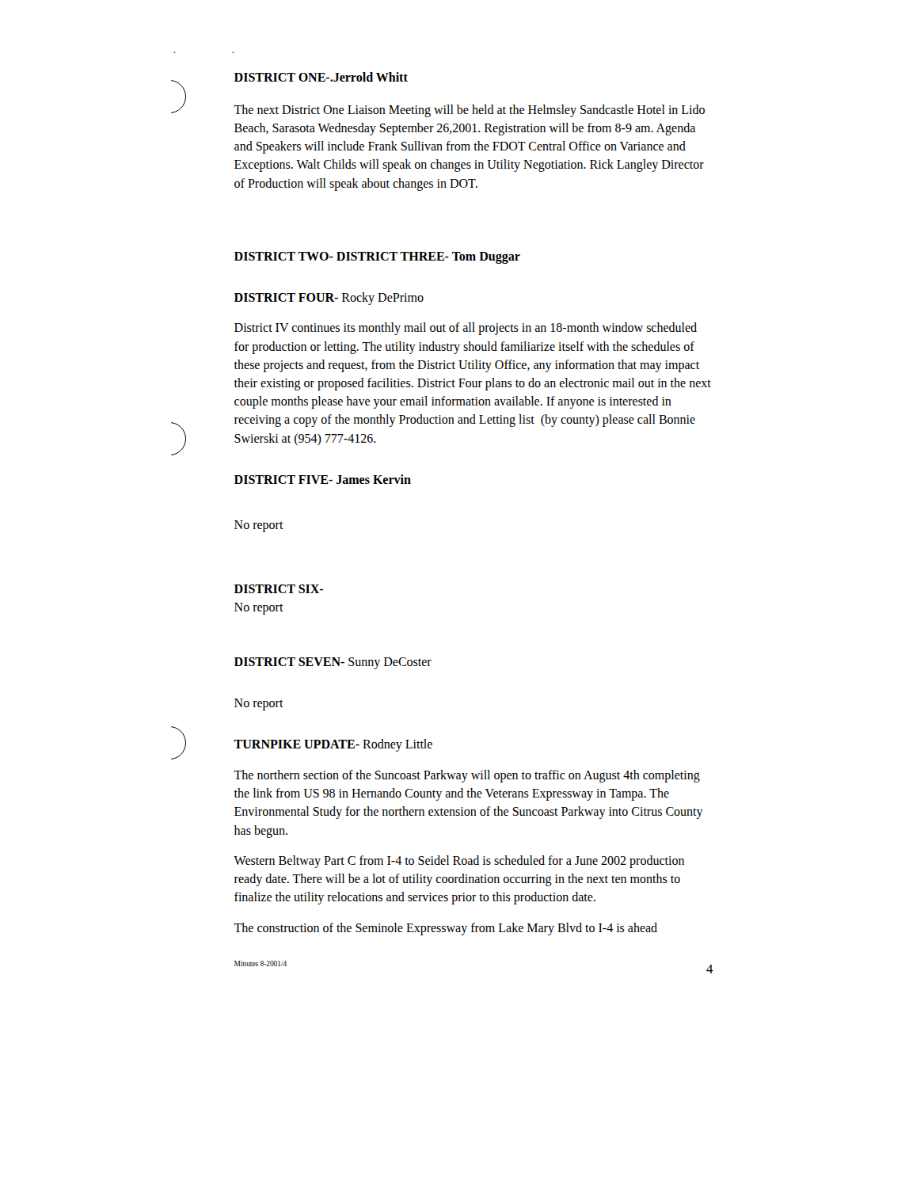. .
DISTRICT ONE-.Jerrold Whitt
The next District One Liaison Meeting will be held at the Helmsley Sandcastle Hotel in Lido Beach, Sarasota Wednesday September 26,2001. Registration will be from 8-9 am. Agenda and Speakers will include Frank Sullivan from the FDOT Central Office on Variance and Exceptions. Walt Childs will speak on changes in Utility Negotiation. Rick Langley Director of Production will speak about changes in DOT.
DISTRICT TWO- DISTRICT THREE- Tom Duggar
DISTRICT FOUR- Rocky DePrimo
District IV continues its monthly mail out of all projects in an 18-month window scheduled for production or letting. The utility industry should familiarize itself with the schedules of these projects and request, from the District Utility Office, any information that may impact their existing or proposed facilities. District Four plans to do an electronic mail out in the next couple months please have your email information available. If anyone is interested in receiving a copy of the monthly Production and Letting list (by county) please call Bonnie Swierski at (954) 777-4126.
DISTRICT FIVE- James Kervin
No report
DISTRICT SIX-
No report
DISTRICT SEVEN- Sunny DeCoster
No report
TURNPIKE UPDATE- Rodney Little
The northern section of the Suncoast Parkway will open to traffic on August 4th completing the link from US 98 in Hernando County and the Veterans Expressway in Tampa. The Environmental Study for the northern extension of the Suncoast Parkway into Citrus County has begun.
Western Beltway Part C from I-4 to Seidel Road is scheduled for a June 2002 production ready date. There will be a lot of utility coordination occurring in the next ten months to finalize the utility relocations and services prior to this production date.
The construction of the Seminole Expressway from Lake Mary Blvd to I-4 is ahead
4 Minutes 8-2001/4